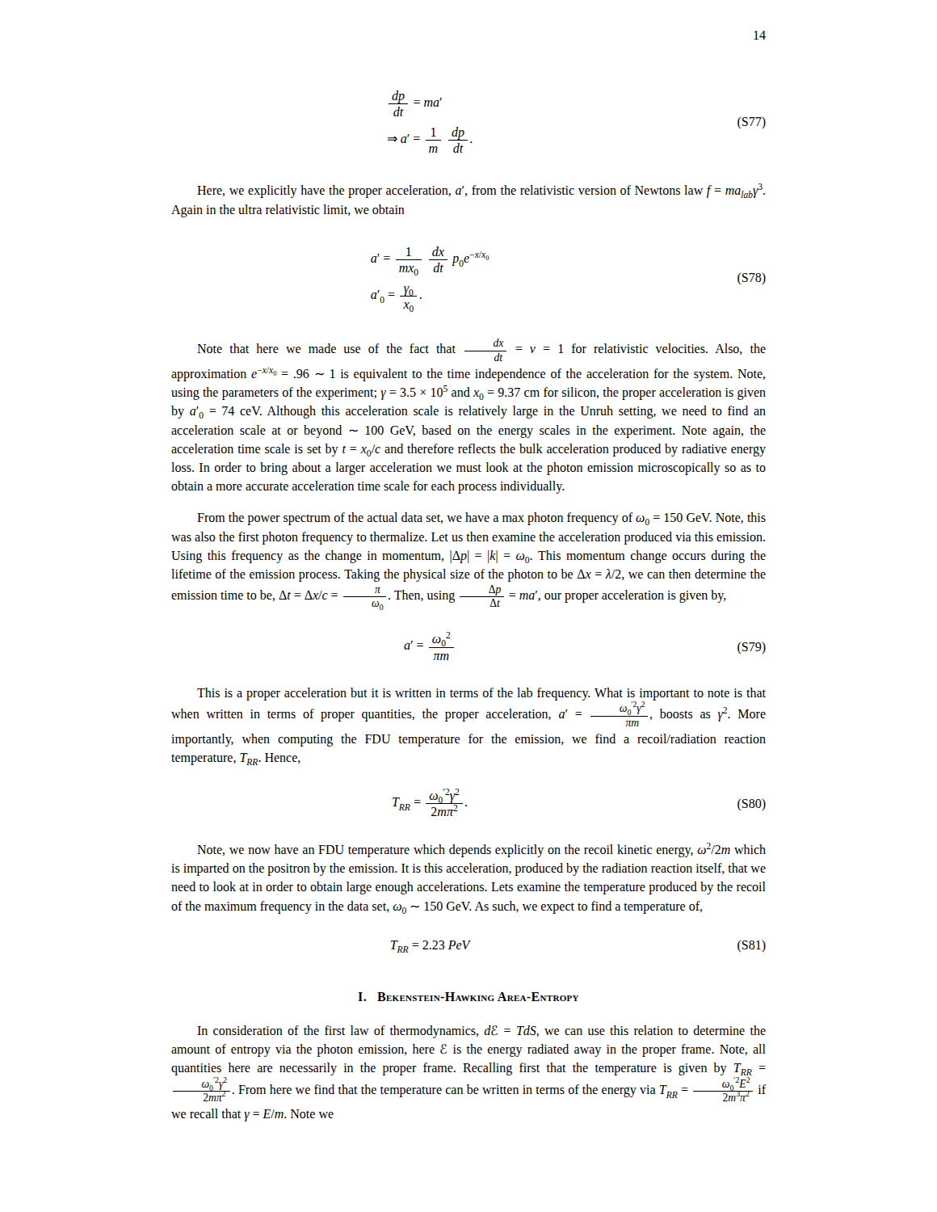14
dp dt = ma′
⇒ a′ = 1 m dp dt.
(S77)
Here, we explicitly have the proper acceleration, a′, from the relativistic version of Newtons law f = malabγ3. Again in the ultra relativistic limit, we obtain
a′ = 1 mx0 dx dt p0e−x/x0
a′0 = γ0 x0.
(S78)
Note that here we made use of the fact that dx dt = v = 1 for relativistic velocities. Also, the approximation e−x/x0 = .96 ∼ 1 is equivalent to the time independence of the acceleration for the system. Note, using the parameters of the experiment; γ = 3.5 × 105 and x0 = 9.37 cm for silicon, the proper acceleration is given by a′0 = 74 ceV. Although this acceleration scale is relatively large in the Unruh setting, we need to find an acceleration scale at or beyond ∼ 100 GeV, based on the energy scales in the experiment. Note again, the acceleration time scale is set by t = x0/c and therefore reflects the bulk acceleration produced by radiative energy loss. In order to bring about a larger acceleration we must look at the photon emission microscopically so as to obtain a more accurate acceleration time scale for each process individually.
From the power spectrum of the actual data set, we have a max photon frequency of ω0 = 150 GeV. Note, this was also the first photon frequency to thermalize. Let us then examine the acceleration produced via this emission. Using this frequency as the change in momentum, |Δp| = |k| = ω0. This momentum change occurs during the lifetime of the emission process. Taking the physical size of the photon to be Δx = λ/2, we can then determine the emission time to be, Δt = Δx/c = πω0. Then, using Δp Δt = ma′, our proper acceleration is given by,
a′ = ω02 πm
(S79)
This is a proper acceleration but it is written in terms of the lab frequency. What is important to note is that when written in terms of proper quantities, the proper acceleration, a′ = ω0′2γ2 πm, boosts as γ2. More importantly, when computing the FDU temperature for the emission, we find a recoil/radiation reaction temperature, TRR. Hence,
TRR = ω0′2γ22mπ2.
(S80)
Note, we now have an FDU temperature which depends explicitly on the recoil kinetic energy, ω2/2m which is imparted on the positron by the emission. It is this acceleration, produced by the radiation reaction itself, that we need to look at in order to obtain large enough accelerations. Lets examine the temperature produced by the recoil of the maximum frequency in the data set, ω0 ∼ 150 GeV. As such, we expect to find a temperature of,
TRR = 2.23 PeV
(S81)
I. Bekenstein-Hawking Area-Entropy
In consideration of the first law of thermodynamics, d ℰ = TdS, we can use this relation to determine the amount of entropy via the photon emission, here ℰ is the energy radiated away in the proper frame. Note, all quantities here are necessarily in the proper frame. Recalling first that the temperature is given by TRR = ω0′2γ22mπ2. From here we find that the temperature can be written in terms of the energy via TRR = ω0′2E22m3π2 if we recall that γ = E/m. Note we